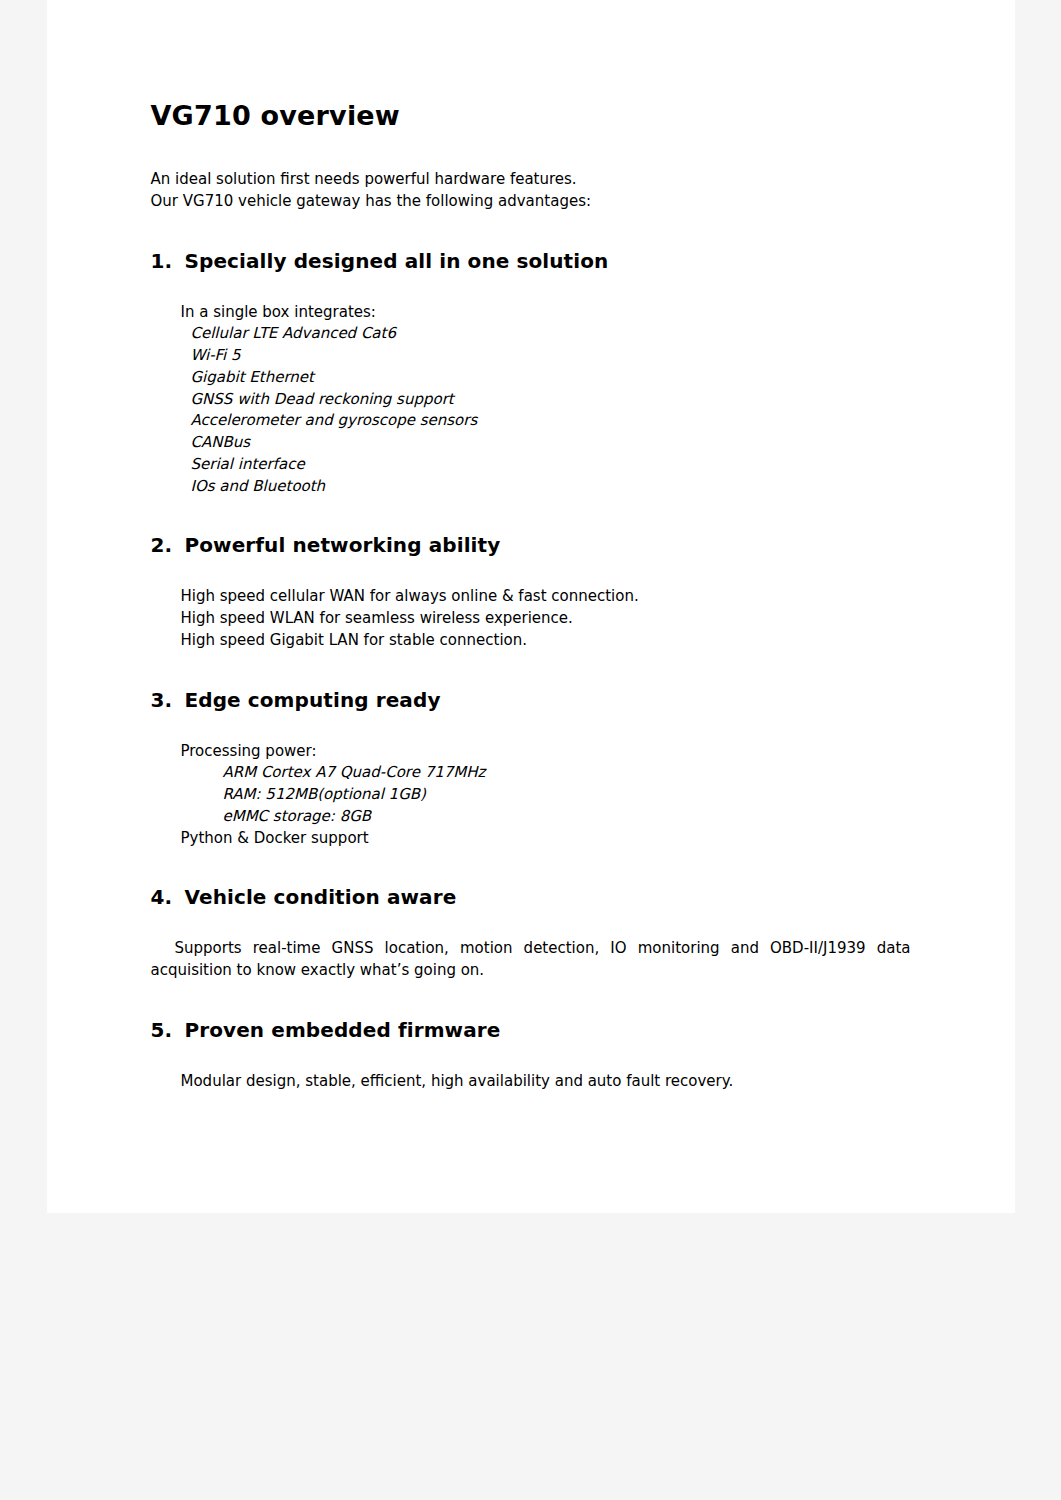VG710 overview
An ideal solution first needs powerful hardware features. Our VG710 vehicle gateway has the following advantages:
1. Specially designed all in one solution
In a single box integrates:
Cellular LTE Advanced Cat6
Wi-Fi 5
Gigabit Ethernet
GNSS with Dead reckoning support
Accelerometer and gyroscope sensors
CANBus
Serial interface
IOs and Bluetooth
2. Powerful networking ability
High speed cellular WAN for always online & fast connection. High speed WLAN for seamless wireless experience. High speed Gigabit LAN for stable connection.
3. Edge computing ready
Processing power:
ARM Cortex A7 Quad-Core 717MHz
RAM: 512MB(optional 1GB)
eMMC storage: 8GB
Python & Docker support
4. Vehicle condition aware
Supports real-time GNSS location, motion detection, IO monitoring and OBD-II/J1939 data acquisition to know exactly what’s going on.
5. Proven embedded firmware
Modular design, stable, efficient, high availability and auto fault recovery.